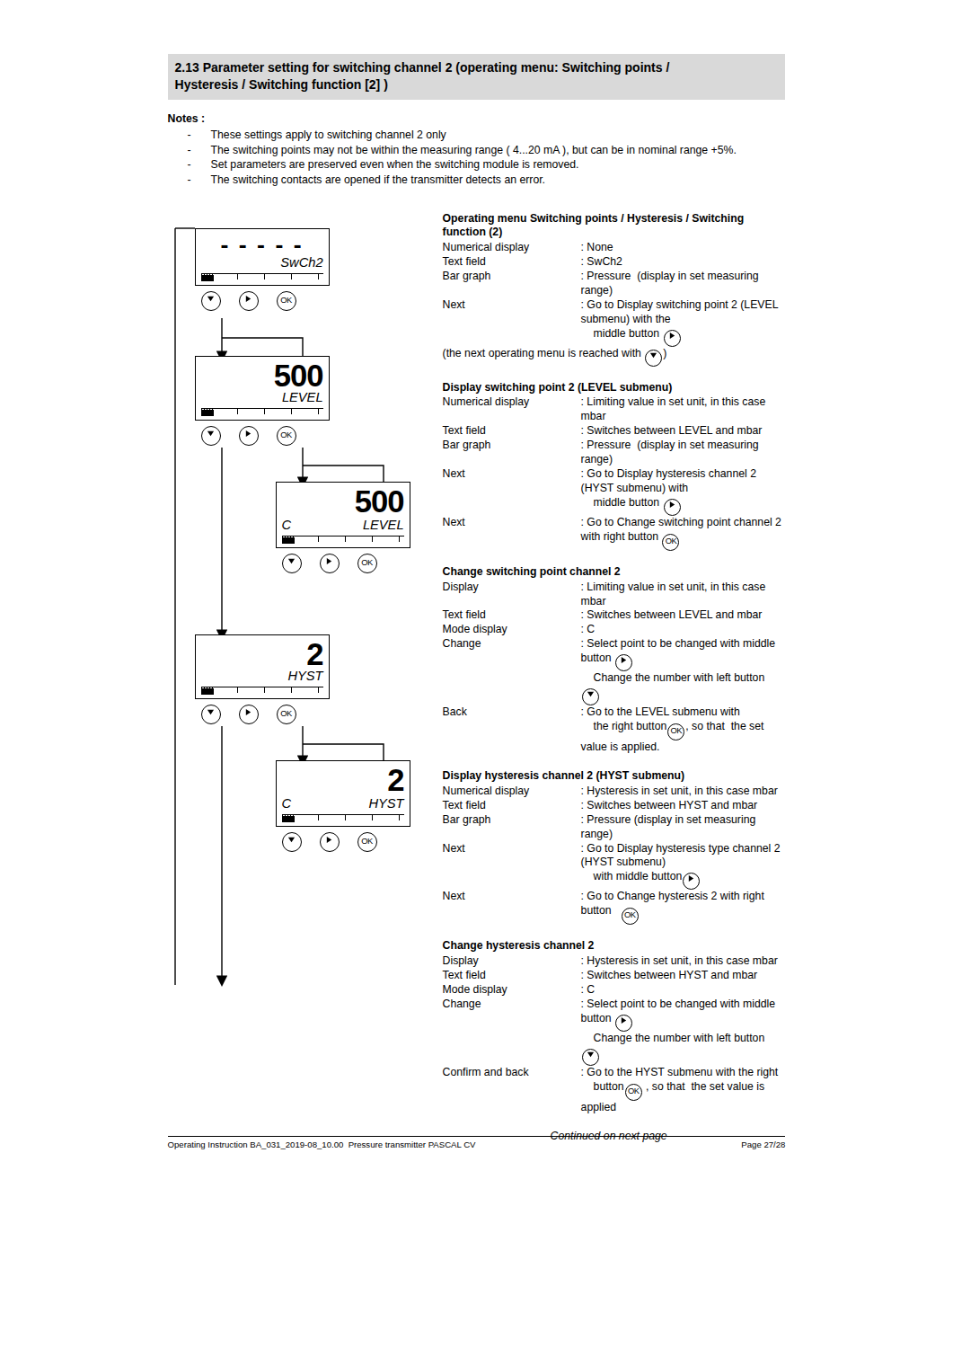2.13 Parameter setting for switching channel 2 (operating menu: Switching points /
Hysteresis / Switching function [2] )
Notes :
| - | These settings apply to switching channel 2 only |
| - | The switching points may not be within the measuring range ( 4...20 mA ), but can be in nominal range +5%. |
| - | Set parameters are preserved even when the switching module is removed. |
| - | The switching contacts are opened if the transmitter detects an error. |
- - - - -
SwCh2
OK
500
LEVEL
OK
500
C
LEVEL
OK
2
HYST
OK
2
C
HYST
OK
Operating menu Switching points / Hysteresis / Switching function (2)
| Numerical display | : None |
| Text field | : SwCh2 |
| Bar graph | : Pressure (display in set measuring range) |
| Next | : Go to Display switching point 2 (LEVEL submenu) with the middle button |
(the next operating menu is reached with )
Display switching point 2 (LEVEL submenu)
| Numerical display | : Limiting value in set unit, in this case mbar |
| Text field | : Switches between LEVEL and mbar |
| Bar graph | : Pressure (display in set measuring range) |
| Next | : Go to Display hysteresis channel 2 (HYST submenu) with middle button |
| Next | : Go to Change switching point channel 2 with right button OK |
Change switching point channel 2
| Display | : Limiting value in set unit, in this case mbar |
| Text field | : Switches between LEVEL and mbar |
| Mode display | : C |
| Change | : Select point to be changed with middle button Change the number with left button |
| Back | : Go to the LEVEL submenu with the right button OK , so that the set value is applied. |
Display hysteresis channel 2 (HYST submenu)
| Numerical display | : Hysteresis in set unit, in this case mbar |
| Text field | : Switches between HYST and mbar |
| Bar graph | : Pressure (display in set measuring range) |
| Next | : Go to Display hysteresis type channel 2 (HYST submenu) with middle button |
| Next | : Go to Change hysteresis 2 with right button OK |
Change hysteresis channel 2
| Display | : Hysteresis in set unit, in this case mbar |
| Text field | : Switches between HYST and mbar |
| Mode display | : C |
| Change | : Select point to be changed with middle button Change the number with left button |
| Confirm and back | : Go to the HYST submenu with the right button OK , so that the set value is applied |
Continued on next page
Operating Instruction BA_031_2019-08_10.00 Pressure transmitter PASCAL CV
Page 27/28